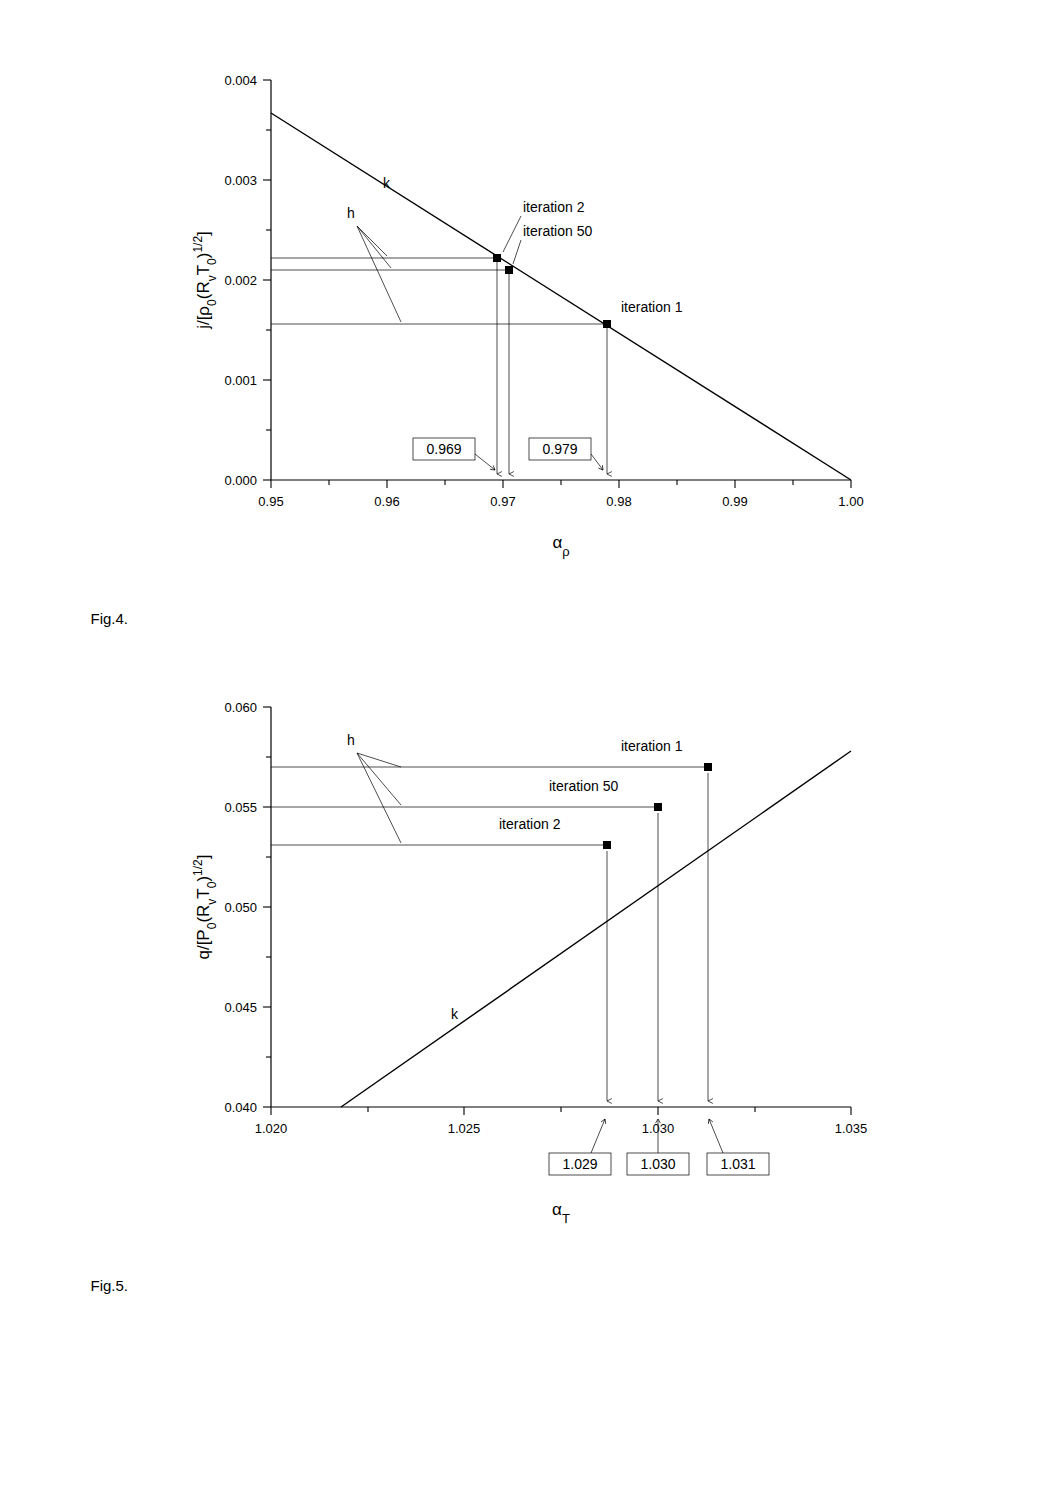Figure 4 Plot of j divided by rho-zero times square root of R-v T-zero, versus alpha rho. A straight line labelled k decreases from about 0.00367 at alpha rho = 0.95 to zero at alpha rho = 1.00. Three square markers labelled iteration 1, iteration 2 and iteration 50 lie on the line, with horizontal leader lines labelled h and vertical arrows dropping to the alpha rho axis at 0.979 and 0.969. 0.000 0.001 0.002 0.003 0.004 0.95 0.96 0.97 0.98 0.99 1.00 k h iteration 1 iteration 50 iteration 2 0.969 0.979 j/[ρ0(RvT0)1/2] αρ
Fig.4.
Figure 5 Plot of q divided by P-zero times square root of R-v T-zero, versus alpha T. A straight line labelled k increases from about 0.040 near alpha T = 1.0218 to about 0.0578 at alpha T = 1.035. Three square markers labelled iteration 1, iteration 2 and iteration 50 lie on the line, with horizontal leader lines labelled h and vertical arrows dropping to the alpha T axis at 1.029, 1.030 and 1.031. 0.040 0.045 0.050 0.055 0.060 1.020 1.025 1.030 1.035 k h iteration 1 iteration 50 iteration 2 1.029 1.030 1.031 q/[P0(RvT0)1/2] αT
Fig.5.